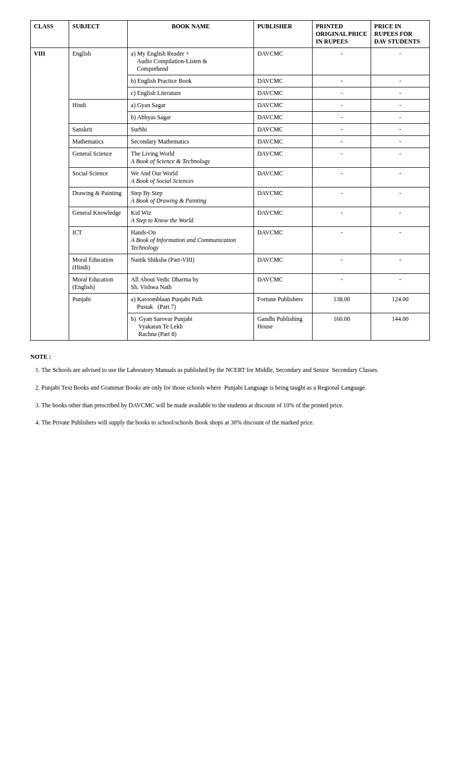| CLASS | SUBJECT | BOOK NAME | PUBLISHER | PRINTED ORIGINAL PRICE IN RUPEES | PRICE IN RUPEES FOR DAV STUDENTS |
| --- | --- | --- | --- | --- | --- |
| VIII | English | a) My English Reader + Audio Compilation-Listen & Comprehend | DAVCMC | - | - |
| b) English Practice Book | DAVCMC | - | - |
| c) English Literature | DAVCMC | - | - |
| Hindi | a) Gyan Sagar | DAVCMC | - | - |
| b) Abhyas Sagar | DAVCMC | - | - |
| Sanskrit | Surbhi | DAVCMC | - | - |
| Mathematics | Secondary Mathematics | DAVCMC | - | - |
| General Science | The Living World A Book of Science & Technology | DAVCMC | - | - |
| Social Science | We And Our World A Book of Social Sciences | DAVCMC | - | - |
| Drawing & Painting | Step By Step A Book of Drawing & Painting | DAVCMC | - | - |
| General Knowledge | Kid Wiz A Step to Know the World | DAVCMC | - | - |
| ICT | Hands-On A Book of Information and Communication Technology | DAVCMC | - | - |
| Moral Education (Hindi) | Naitik Shiksha (Part-VIII) | DAVCMC | - | - |
| Moral Education (English) | All About Vedic Dharma by Sh. Vishwa Nath | DAVCMC | - | - |
| Punjabi | a) Karoomblaan Punjabi Path Pustak (Part 7) | Fortune Publishers | 138.00 | 124.00 |
| b) Gyan Sarovar Punjabi Vyakaran Te Lekh Rachna (Part 8) | Gandhi Publishing House | 160.00 | 144.00 |
NOTE :
The Schools are advised to use the Laboratory Manuals as published by the NCERT for Middle, Secondary and Senior Secondary Classes.
Punjabi Text Books and Grammar Books are only for those schools where Punjabi Language is being taught as a Regional Language.
The books other than prescribed by DAVCMC will be made available to the students at discount of 10% of the printed price.
The Private Publishers will supply the books to school/schools Book shops at 30% discount of the marked price.